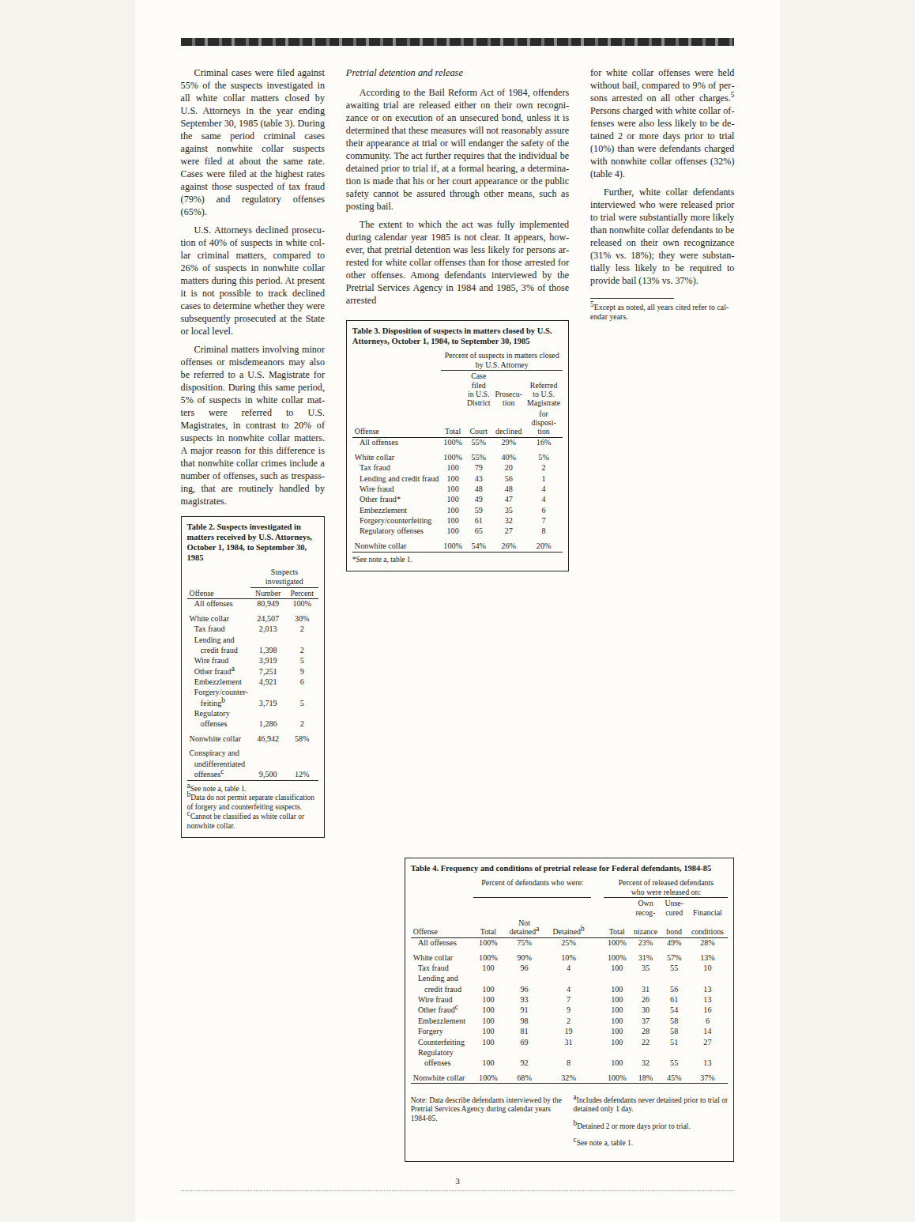Criminal cases were filed against 55% of the suspects investigated in all white collar matters closed by U.S. Attorneys in the year ending September 30, 1985 (table 3). During the same period criminal cases against nonwhite collar suspects were filed at about the same rate. Cases were filed at the highest rates against those suspected of tax fraud (79%) and regulatory offenses (65%).
U.S. Attorneys declined prosecution of 40% of suspects in white collar criminal matters, compared to 26% of suspects in nonwhite collar matters during this period. At present it is not possible to track declined cases to determine whether they were subsequently prosecuted at the State or local level.
Criminal matters involving minor offenses or misdemeanors may also be referred to a U.S. Magistrate for disposition. During this same period, 5% of suspects in white collar matters were referred to U.S. Magistrates, in contrast to 20% of suspects in nonwhite collar matters. A major reason for this difference is that nonwhite collar crimes include a number of offenses, such as trespassing, that are routinely handled by magistrates.
Table 2. Suspects investigated in matters received by U.S. Attorneys, October 1, 1984, to September 30, 1985
| | Suspects investigated |
| Offense | Number | Percent |
| All offenses | 80,949 | 100% |
| White collar | 24,507 | 30% |
| Tax fraud | 2,013 | 2 |
| Lending and | | |
| credit fraud | 1,398 | 2 |
| Wire fraud | 3,919 | 5 |
| Other fraud a | 7,251 | 9 |
| Embezzlement | 4,921 | 6 |
| Forgery/counter- | | |
| feiting b | 3,719 | 5 |
| Regulatory | | |
| offenses | 1,286 | 2 |
| Nonwhite collar | 46,942 | 58% |
| Conspiracy and | | |
| undifferentiated | | |
| offenses c | 9,500 | 12% |
aSee note a, table 1.
bData do not permit separate classification of forgery and counterfeiting suspects.
cCannot be classified as white collar or nonwhite collar.
Pretrial detention and release
According to the Bail Reform Act of 1984, offenders awaiting trial are released either on their own recognizance or on execution of an unsecured bond, unless it is determined that these measures will not reasonably assure their appearance at trial or will endanger the safety of the community. The act further requires that the individual be detained prior to trial if, at a formal hearing, a determination is made that his or her court appearance or the public safety cannot be assured through other means, such as posting bail.
The extent to which the act was fully implemented during calendar year 1985 is not clear. It appears, however, that pretrial detention was less likely for persons arrested for white collar offenses than for those arrested for other offenses. Among defendants interviewed by the Pretrial Services Agency in 1984 and 1985, 3% of those arrested
Table 3. Disposition of suspects in matters closed by U.S. Attorneys, October 1, 1984, to September 30, 1985
| | Percent of suspects in matters closed by U.S. Attorney |
| | | Case filed in U.S. District | Prosecu- tion | Referred to U.S. Magistrate |
| Offense | Total | Court | declined | for disposition |
| All offenses | 100% | 55% | 29% | 16% |
| White collar | 100% | 55% | 40% | 5% |
| Tax fraud | 100 | 79 | 20 | 2 |
| Lending and credit fraud | 100 | 43 | 56 | 1 |
| Wire fraud | 100 | 48 | 48 | 4 |
| Other fraud* | 100 | 49 | 47 | 4 |
| Embezzlement | 100 | 59 | 35 | 6 |
| Forgery/counterfeiting | 100 | 61 | 32 | 7 |
| Regulatory offenses | 100 | 65 | 27 | 8 |
| Nonwhite collar | 100% | 54% | 26% | 20% |
*See note a, table 1.
for white collar offenses were held without bail, compared to 9% of persons arrested on all other charges.5 Persons charged with white collar offenses were also less likely to be detained 2 or more days prior to trial (10%) than were defendants charged with nonwhite collar offenses (32%) (table 4).
Further, white collar defendants interviewed who were released prior to trial were substantially more likely than nonwhite collar defendants to be released on their own recognizance (31% vs. 18%); they were substantially less likely to be required to provide bail (13% vs. 37%).
5Except as noted, all years cited refer to calendar years.
Table 4. Frequency and conditions of pretrial release for Federal defendants, 1984-85
| | Percent of defendants who were: | | Percent of released defendants who were released on: |
| | | | | | | Own recog- | Unse- cured | Financial |
| Offense | Total | Not detained a | Detained b | | Total | nizance | bond | conditions |
| All offenses | 100% | 75% | 25% | | 100% | 23% | 49% | 28% |
| White collar | 100% | 90% | 10% | | 100% | 31% | 57% | 13% |
| Tax fraud | 100 | 96 | 4 | | 100 | 35 | 55 | 10 |
| Lending and | | | | | | | | |
| credit fraud | 100 | 96 | 4 | | 100 | 31 | 56 | 13 |
| Wire fraud | 100 | 93 | 7 | | 100 | 26 | 61 | 13 |
| Other fraud c | 100 | 91 | 9 | | 100 | 30 | 54 | 16 |
| Embezzlement | 100 | 98 | 2 | | 100 | 37 | 58 | 6 |
| Forgery | 100 | 81 | 19 | | 100 | 28 | 58 | 14 |
| Counterfeiting | 100 | 69 | 31 | | 100 | 22 | 51 | 27 |
| Regulatory | | | | | | | | |
| offenses | 100 | 92 | 8 | | 100 | 32 | 55 | 13 |
| Nonwhite collar | 100% | 68% | 32% | | 100% | 18% | 45% | 37% |
Note: Data describe defendants interviewed by the Pretrial Services Agency during calendar years 1984-85.
aIncludes defendants never detained prior to trial or detained only 1 day.
bDetained 2 or more days prior to trial.
cSee note a, table 1.
3